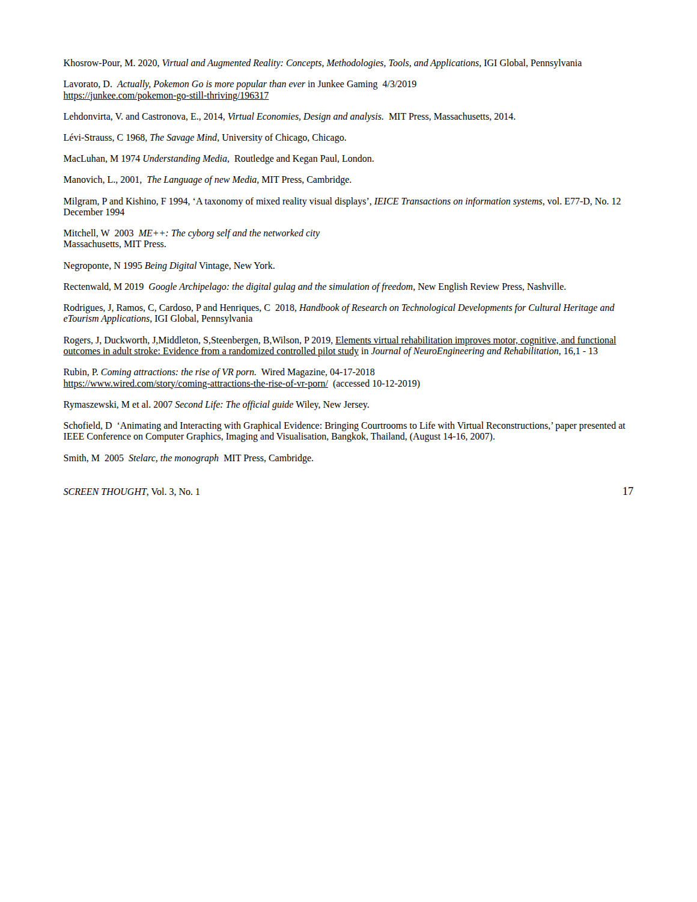Khosrow-Pour, M. 2020, Virtual and Augmented Reality: Concepts, Methodologies, Tools, and Applications, IGI Global, Pennsylvania
Lavorato, D. Actually, Pokemon Go is more popular than ever in Junkee Gaming 4/3/2019
https://junkee.com/pokemon-go-still-thriving/196317
Lehdonvirta, V. and Castronova, E., 2014, Virtual Economies, Design and analysis. MIT Press, Massachusetts, 2014.
Lévi-Strauss, C 1968, The Savage Mind, University of Chicago, Chicago.
MacLuhan, M 1974 Understanding Media, Routledge and Kegan Paul, London.
Manovich, L., 2001, The Language of new Media, MIT Press, Cambridge.
Milgram, P and Kishino, F 1994, ‘A taxonomy of mixed reality visual displays’, IEICE Transactions on information systems, vol. E77-D, No. 12 December 1994
Mitchell, W 2003 ME++: The cyborg self and the networked city
Massachusetts, MIT Press.
Negroponte, N 1995 Being Digital Vintage, New York.
Rectenwald, M 2019 Google Archipelago: the digital gulag and the simulation of freedom, New English Review Press, Nashville.
Rodrigues, J, Ramos, C, Cardoso, P and Henriques, C 2018, Handbook of Research on Technological Developments for Cultural Heritage and eTourism Applications, IGI Global, Pennsylvania
Rogers, J, Duckworth, J,Middleton, S,Steenbergen, B,Wilson, P 2019, Elements virtual rehabilitation improves motor, cognitive, and functional outcomes in adult stroke: Evidence from a randomized controlled pilot study in Journal of NeuroEngineering and Rehabilitation, 16,1 - 13
Rubin, P. Coming attractions: the rise of VR porn. Wired Magazine, 04-17-2018
https://www.wired.com/story/coming-attractions-the-rise-of-vr-porn/ (accessed 10-12-2019)
Rymaszewski, M et al. 2007 Second Life: The official guide Wiley, New Jersey.
Schofield, D ‘Animating and Interacting with Graphical Evidence: Bringing Courtrooms to Life with Virtual Reconstructions,’ paper presented at IEEE Conference on Computer Graphics, Imaging and Visualisation, Bangkok, Thailand, (August 14-16, 2007).
Smith, M 2005 Stelarc, the monograph MIT Press, Cambridge.
SCREEN THOUGHT, Vol. 3, No. 1 17